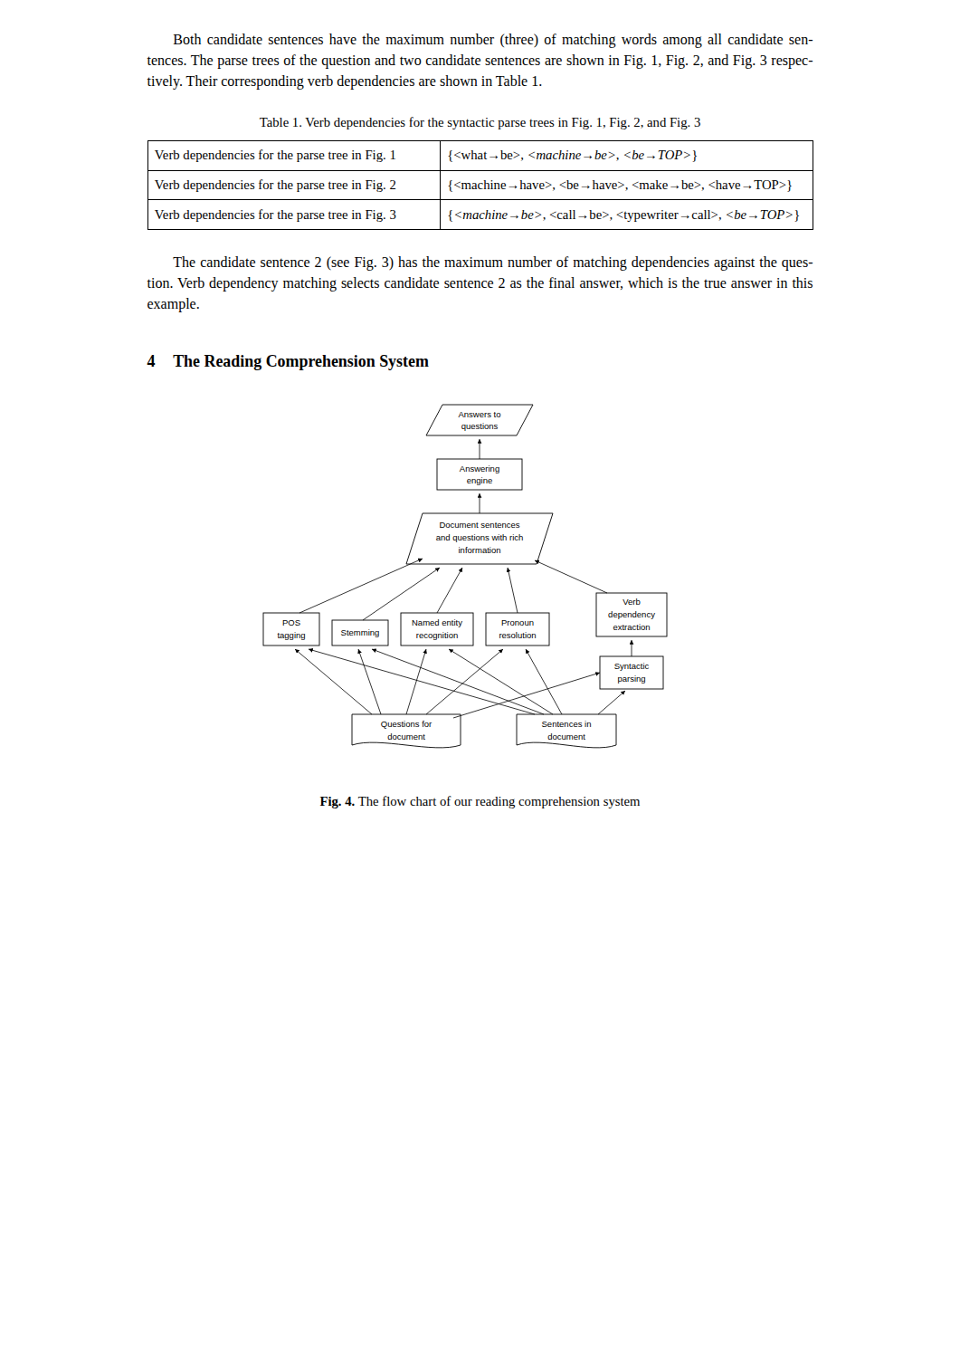Both candidate sentences have the maximum number (three) of matching words among all candidate sentences. The parse trees of the question and two candidate sentences are shown in Fig. 1, Fig. 2, and Fig. 3 respectively. Their corresponding verb dependencies are shown in Table 1.
Table 1. Verb dependencies for the syntactic parse trees in Fig. 1, Fig. 2, and Fig. 3
| Verb dependencies for the parse tree in Fig. 1 | {<what→be>, <machine→be> , <be→TOP> } |
| Verb dependencies for the parse tree in Fig. 2 | {<machine→have>, <be→have>, <make→be>, <have→TOP>} |
| Verb dependencies for the parse tree in Fig. 3 | { <machine→be> , <call→be>, <typewriter→call>, <be→TOP> } |
The candidate sentence 2 (see Fig. 3) has the maximum number of matching dependencies against the question. Verb dependency matching selects candidate sentence 2 as the final answer, which is the true answer in this example.
4 The Reading Comprehension System
Answers to questions Answering engine Document sentences and questions with rich information POS tagging Stemming Named entity recognition Pronoun resolution Verb dependency extraction Syntactic parsing Questions for document Sentences in document
Fig. 4. The flow chart of our reading comprehension system